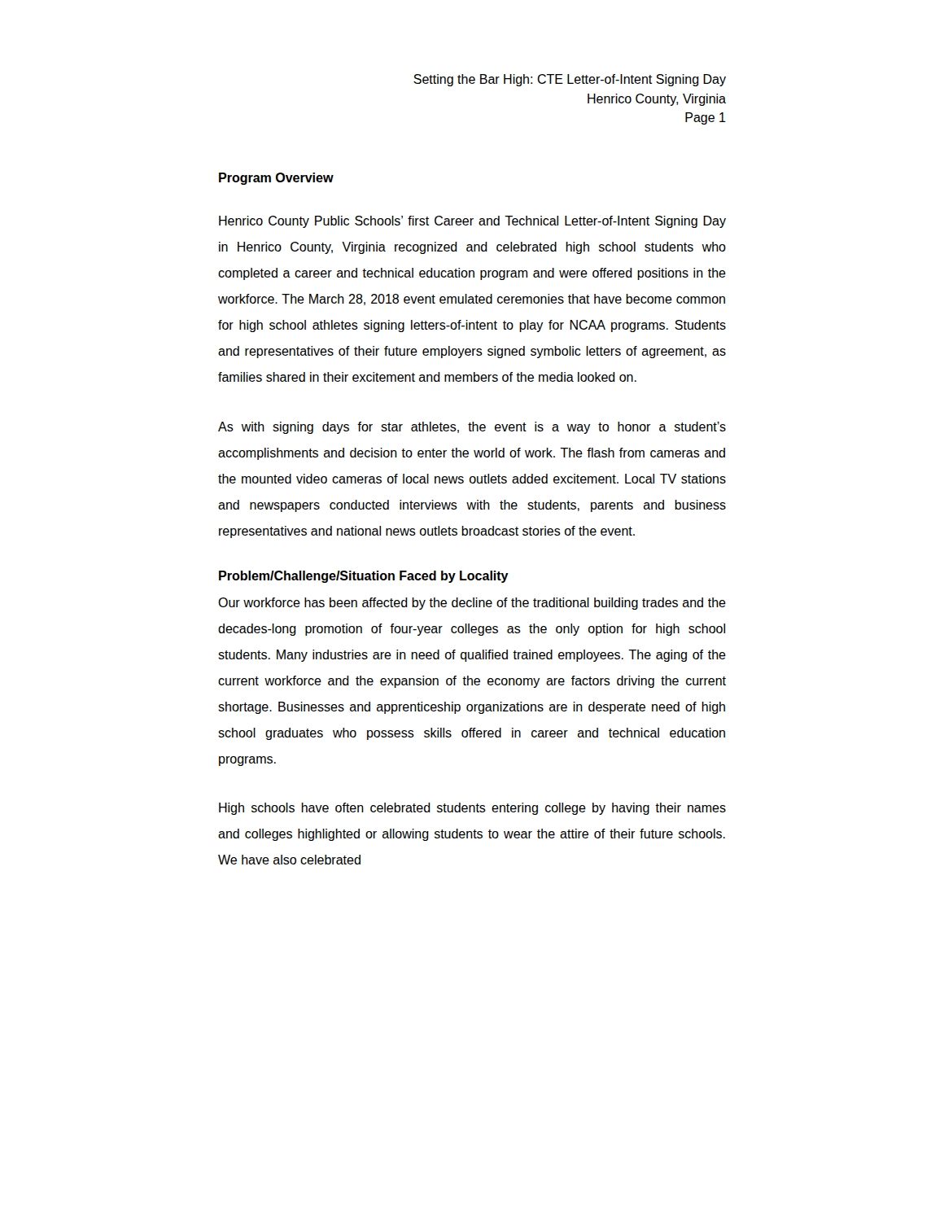Setting the Bar High: CTE Letter-of-Intent Signing Day
Henrico County, Virginia
Page 1
Program Overview
Henrico County Public Schools’ first Career and Technical Letter-of-Intent Signing Day in Henrico County, Virginia recognized and celebrated high school students who completed a career and technical education program and were offered positions in the workforce. The March 28, 2018 event emulated ceremonies that have become common for high school athletes signing letters-of-intent to play for NCAA programs. Students and representatives of their future employers signed symbolic letters of agreement, as families shared in their excitement and members of the media looked on.
As with signing days for star athletes, the event is a way to honor a student’s accomplishments and decision to enter the world of work. The flash from cameras and the mounted video cameras of local news outlets added excitement. Local TV stations and newspapers conducted interviews with the students, parents and business representatives and national news outlets broadcast stories of the event.
Problem/Challenge/Situation Faced by Locality
Our workforce has been affected by the decline of the traditional building trades and the decades-long promotion of four-year colleges as the only option for high school students. Many industries are in need of qualified trained employees. The aging of the current workforce and the expansion of the economy are factors driving the current shortage. Businesses and apprenticeship organizations are in desperate need of high school graduates who possess skills offered in career and technical education programs.
High schools have often celebrated students entering college by having their names and colleges highlighted or allowing students to wear the attire of their future schools. We have also celebrated